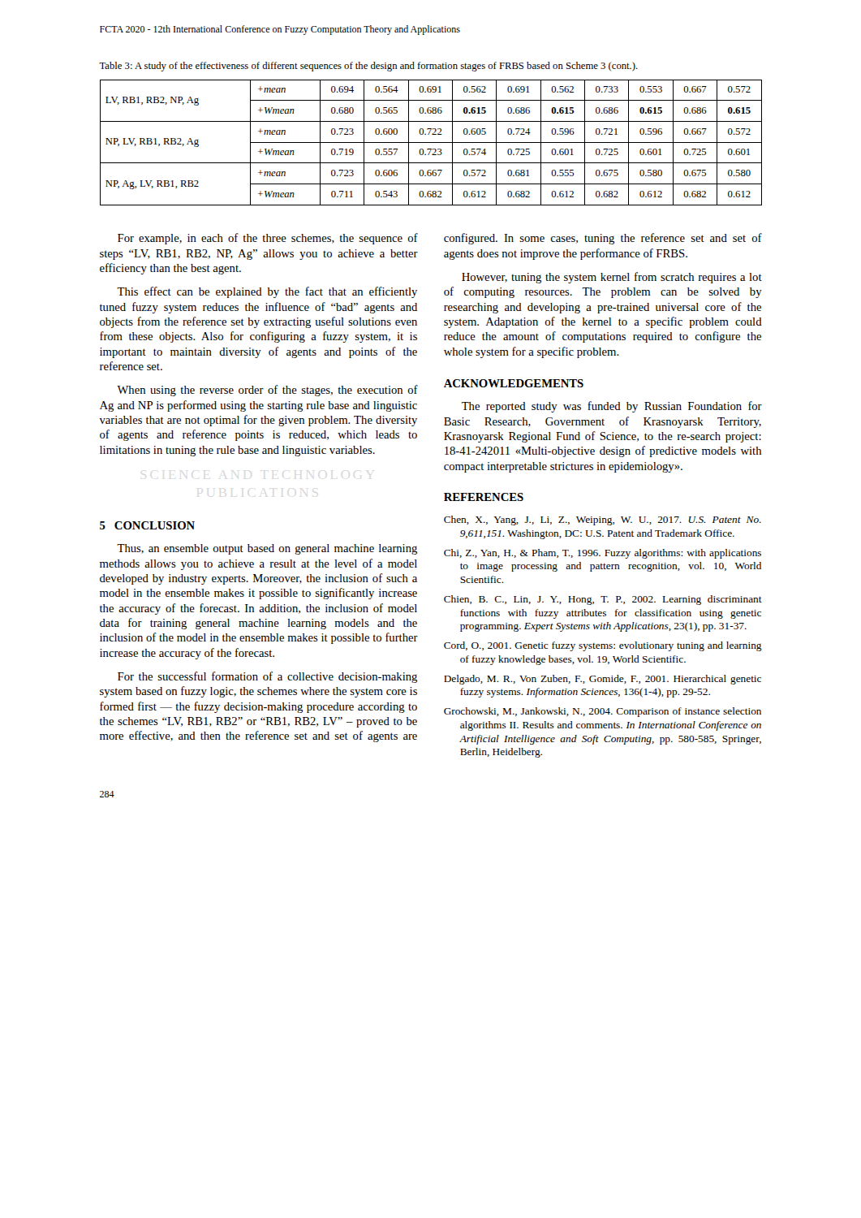FCTA 2020 - 12th International Conference on Fuzzy Computation Theory and Applications
Table 3: A study of the effectiveness of different sequences of the design and formation stages of FRBS based on Scheme 3 (cont.).
| LV, RB1, RB2, NP, Ag | + mean | 0.694 | 0.564 | 0.691 | 0.562 | 0.691 | 0.562 | 0.733 | 0.553 | 0.667 | 0.572 |
| + Wmean | 0.680 | 0.565 | 0.686 | 0.615 | 0.686 | 0.615 | 0.686 | 0.615 | 0.686 | 0.615 |
| NP, LV, RB1, RB2, Ag | + mean | 0.723 | 0.600 | 0.722 | 0.605 | 0.724 | 0.596 | 0.721 | 0.596 | 0.667 | 0.572 |
| + Wmean | 0.719 | 0.557 | 0.723 | 0.574 | 0.725 | 0.601 | 0.725 | 0.601 | 0.725 | 0.601 |
| NP, Ag, LV, RB1, RB2 | + mean | 0.723 | 0.606 | 0.667 | 0.572 | 0.681 | 0.555 | 0.675 | 0.580 | 0.675 | 0.580 |
| + Wmean | 0.711 | 0.543 | 0.682 | 0.612 | 0.682 | 0.612 | 0.682 | 0.612 | 0.682 | 0.612 |
For example, in each of the three schemes, the sequence of steps “LV, RB1, RB2, NP, Ag” allows you to achieve a better efficiency than the best agent.
This effect can be explained by the fact that an efficiently tuned fuzzy system reduces the influence of “bad” agents and objects from the reference set by extracting useful solutions even from these objects. Also for configuring a fuzzy system, it is important to maintain diversity of agents and points of the reference set.
When using the reverse order of the stages, the execution of Ag and NP is performed using the starting rule base and linguistic variables that are not optimal for the given problem. The diversity of agents and reference points is reduced, which leads to limitations in tuning the rule base and linguistic variables.
SCIENCE AND TECHNOLOGY PUBLICATIONS
5 CONCLUSION
Thus, an ensemble output based on general machine learning methods allows you to achieve a result at the level of a model developed by industry experts. Moreover, the inclusion of such a model in the ensemble makes it possible to significantly increase the accuracy of the forecast. In addition, the inclusion of model data for training general machine learning models and the inclusion of the model in the ensemble makes it possible to further increase the accuracy of the forecast.
For the successful formation of a collective decision-making system based on fuzzy logic, the schemes where the system core is formed first — the fuzzy decision-making procedure according to the schemes “LV, RB1, RB2” or “RB1, RB2, LV” – proved to be more effective, and then the reference set and set of agents are configured. In some cases, tuning the reference set and set of agents does not improve the performance of FRBS.
However, tuning the system kernel from scratch requires a lot of computing resources. The problem can be solved by researching and developing a pre-trained universal core of the system. Adaptation of the kernel to a specific problem could reduce the amount of computations required to configure the whole system for a specific problem.
ACKNOWLEDGEMENTS
The reported study was funded by Russian Foundation for Basic Research, Government of Krasnoyarsk Territory, Krasnoyarsk Regional Fund of Science, to the re-search project: 18-41-242011 «Multi-objective design of predictive models with compact interpretable strictures in epidemiology».
REFERENCES
Chen, X., Yang, J., Li, Z., Weiping, W. U., 2017. U.S. Patent No. 9,611,151. Washington, DC: U.S. Patent and Trademark Office.
Chi, Z., Yan, H., & Pham, T., 1996. Fuzzy algorithms: with applications to image processing and pattern recognition, vol. 10, World Scientific.
Chien, B. C., Lin, J. Y., Hong, T. P., 2002. Learning discriminant functions with fuzzy attributes for classification using genetic programming. Expert Systems with Applications, 23(1), pp. 31-37.
Cord, O., 2001. Genetic fuzzy systems: evolutionary tuning and learning of fuzzy knowledge bases, vol. 19, World Scientific.
Delgado, M. R., Von Zuben, F., Gomide, F., 2001. Hierarchical genetic fuzzy systems. Information Sciences, 136(1-4), pp. 29-52.
Grochowski, M., Jankowski, N., 2004. Comparison of instance selection algorithms II. Results and comments. In International Conference on Artificial Intelligence and Soft Computing, pp. 580-585, Springer, Berlin, Heidelberg.
284